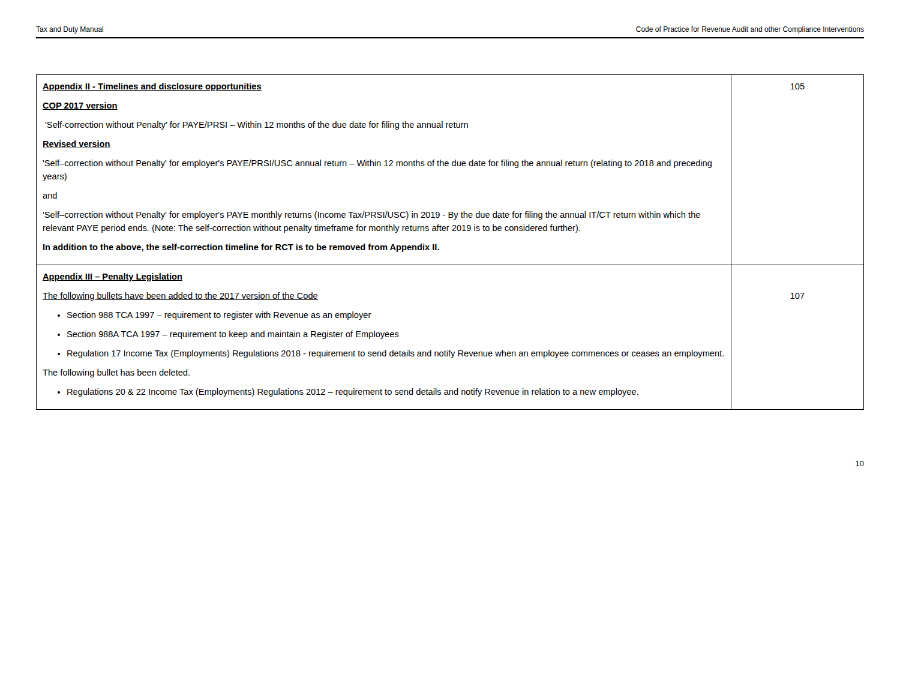Tax and Duty Manual
Code of Practice for Revenue Audit and other Compliance Interventions
| Appendix II - Timelines and disclosure opportunities COP 2017 version 'Self-correction without Penalty' for PAYE/PRSI – Within 12 months of the due date for filing the annual return Revised version 'Self–correction without Penalty' for employer's PAYE/PRSI/USC annual return – Within 12 months of the due date for filing the annual return (relating to 2018 and preceding years) and 'Self–correction without Penalty' for employer's PAYE monthly returns (Income Tax/PRSI/USC) in 2019 - By the due date for filing the annual IT/CT return within which the relevant PAYE period ends. (Note: The self-correction without penalty timeframe for monthly returns after 2019 is to be considered further). In addition to the above, the self-correction timeline for RCT is to be removed from Appendix II. | 105 |
| Appendix III – Penalty Legislation The following bullets have been added to the 2017 version of the Code Section 988 TCA 1997 – requirement to register with Revenue as an employer Section 988A TCA 1997 – requirement to keep and maintain a Register of Employees Regulation 17 Income Tax (Employments) Regulations 2018 - requirement to send details and notify Revenue when an employee commences or ceases an employment. The following bullet has been deleted. Regulations 20 & 22 Income Tax (Employments) Regulations 2012 – requirement to send details and notify Revenue in relation to a new employee. | 107 |
10